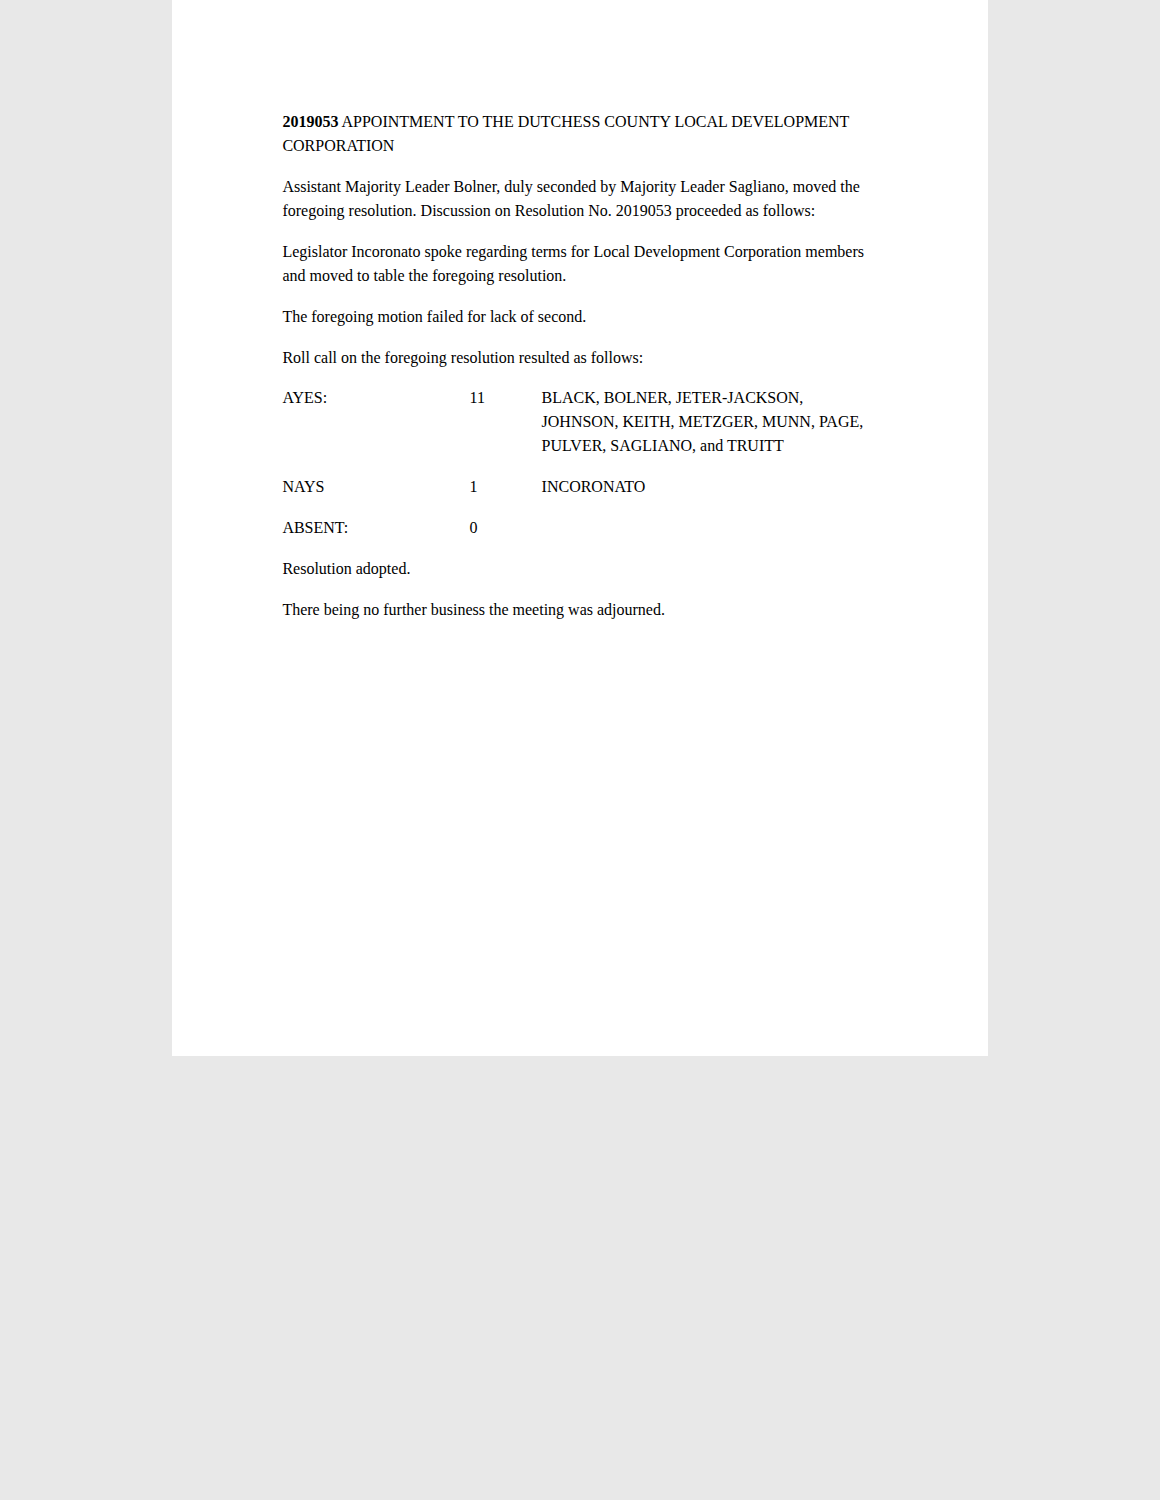2019053 APPOINTMENT TO THE DUTCHESS COUNTY LOCAL DEVELOPMENT CORPORATION
Assistant Majority Leader Bolner, duly seconded by Majority Leader Sagliano, moved the foregoing resolution. Discussion on Resolution No. 2019053 proceeded as follows:
Legislator Incoronato spoke regarding terms for Local Development Corporation members and moved to table the foregoing resolution.
The foregoing motion failed for lack of second.
Roll call on the foregoing resolution resulted as follows:
| AYES: | 11 | BLACK, BOLNER, JETER-JACKSON, JOHNSON, KEITH, METZGER, MUNN, PAGE, PULVER, SAGLIANO, and TRUITT |
| NAYS | 1 | INCORONATO |
| ABSENT: | 0 | |
Resolution adopted.
There being no further business the meeting was adjourned.